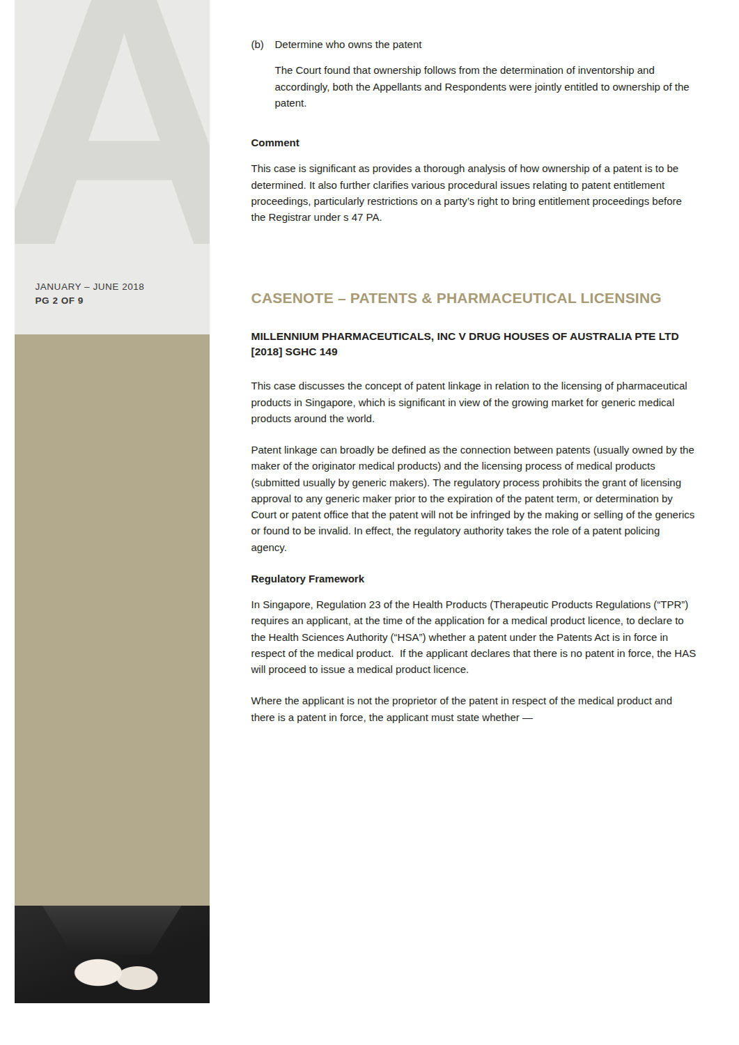A
JANUARY – JUNE 2018
PG 2 OF 9
(b) Determine who owns the patent
The Court found that ownership follows from the determination of inventorship and accordingly, both the Appellants and Respondents were jointly entitled to ownership of the patent.
Comment
This case is significant as provides a thorough analysis of how ownership of a patent is to be determined. It also further clarifies various procedural issues relating to patent entitlement proceedings, particularly restrictions on a party’s right to bring entitlement proceedings before the Registrar under s 47 PA.
Casenote – Patents & Pharmaceutical Licensing
Millennium Pharmaceuticals, Inc v Drug Houses of Australia Pte Ltd [2018] SGHC 149
This case discusses the concept of patent linkage in relation to the licensing of pharmaceutical products in Singapore, which is significant in view of the growing market for generic medical products around the world.
Patent linkage can broadly be defined as the connection between patents (usually owned by the maker of the originator medical products) and the licensing process of medical products (submitted usually by generic makers). The regulatory process prohibits the grant of licensing approval to any generic maker prior to the expiration of the patent term, or determination by Court or patent office that the patent will not be infringed by the making or selling of the generics or found to be invalid. In effect, the regulatory authority takes the role of a patent policing agency.
Regulatory Framework
In Singapore, Regulation 23 of the Health Products (Therapeutic Products Regulations (“TPR”) requires an applicant, at the time of the application for a medical product licence, to declare to the Health Sciences Authority (“HSA”) whether a patent under the Patents Act is in force in respect of the medical product. If the applicant declares that there is no patent in force, the HAS will proceed to issue a medical product licence.
Where the applicant is not the proprietor of the patent in respect of the medical product and there is a patent in force, the applicant must state whether —